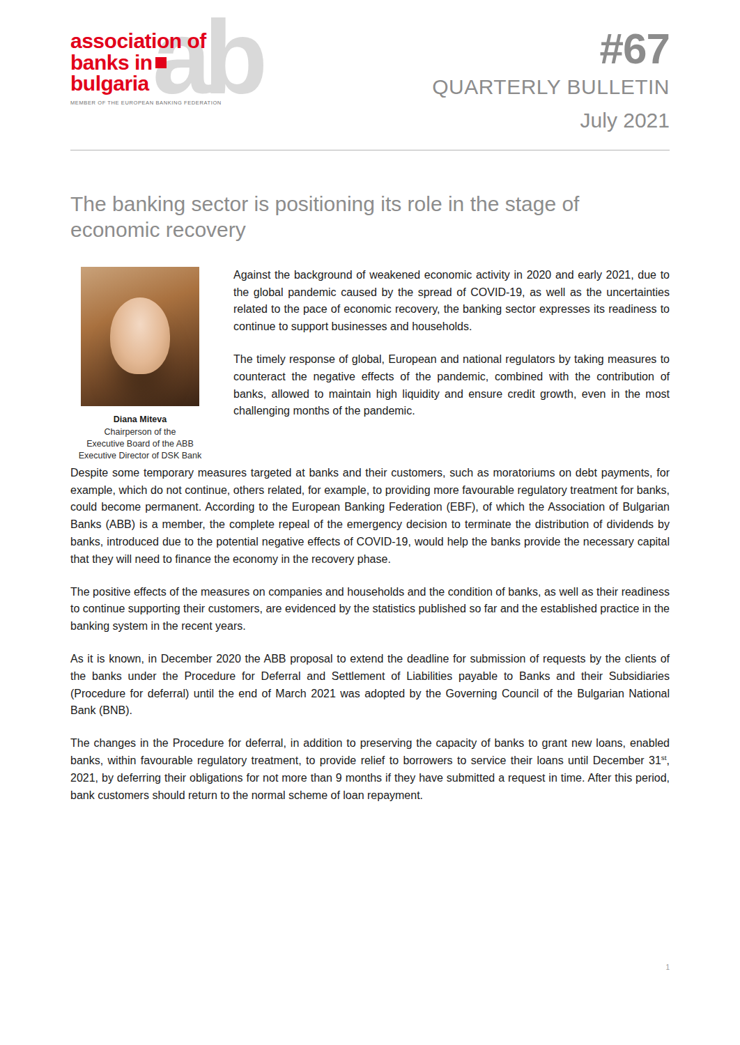ab
association of
banks in
bulgaria
Member of the European Banking Federation
#67
QUARTERLY BULLETIN
July 2021
The banking sector is positioning its role in the stage of economic recovery
Diana Miteva
Chairperson of the
Executive Board of the ABB
Executive Director of DSK Bank
Against the background of weakened economic activity in 2020 and early 2021, due to the global pandemic caused by the spread of COVID-19, as well as the uncertainties related to the pace of economic recovery, the banking sector expresses its readiness to continue to support businesses and households.
The timely response of global, European and national regulators by taking measures to counteract the negative effects of the pandemic, combined with the contribution of banks, allowed to maintain high liquidity and ensure credit growth, even in the most challenging months of the pandemic.
Despite some temporary measures targeted at banks and their customers, such as moratoriums on debt payments, for example, which do not continue, others related, for example, to providing more favourable regulatory treatment for banks, could become permanent. According to the European Banking Federation (EBF), of which the Association of Bulgarian Banks (ABB) is a member, the complete repeal of the emergency decision to terminate the distribution of dividends by banks, introduced due to the potential negative effects of COVID-19, would help the banks provide the necessary capital that they will need to finance the economy in the recovery phase.
The positive effects of the measures on companies and households and the condition of banks, as well as their readiness to continue supporting their customers, are evidenced by the statistics published so far and the established practice in the banking system in the recent years.
As it is known, in December 2020 the ABB proposal to extend the deadline for submission of requests by the clients of the banks under the Procedure for Deferral and Settlement of Liabilities payable to Banks and their Subsidiaries (Procedure for deferral) until the end of March 2021 was adopted by the Governing Council of the Bulgarian National Bank (BNB).
The changes in the Procedure for deferral, in addition to preserving the capacity of banks to grant new loans, enabled banks, within favourable regulatory treatment, to provide relief to borrowers to service their loans until December 31st, 2021, by deferring their obligations for not more than 9 months if they have submitted a request in time. After this period, bank customers should return to the normal scheme of loan repayment.
1